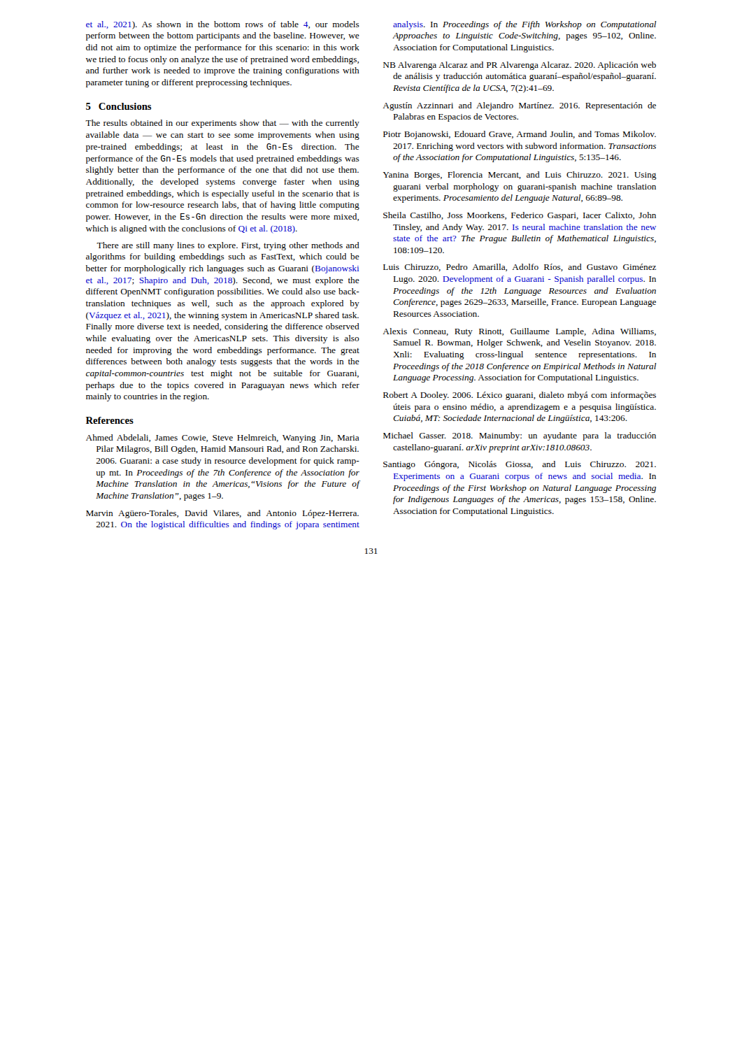et al., 2021). As shown in the bottom rows of table 4, our models perform between the bottom participants and the baseline. However, we did not aim to optimize the performance for this scenario: in this work we tried to focus only on analyze the use of pretrained word embeddings, and further work is needed to improve the training configurations with parameter tuning or different preprocessing techniques.
5 Conclusions
The results obtained in our experiments show that — with the currently available data — we can start to see some improvements when using pre-trained embeddings; at least in the Gn-Es direction. The performance of the Gn-Es models that used pretrained embeddings was slightly better than the performance of the one that did not use them. Additionally, the developed systems converge faster when using pretrained embeddings, which is especially useful in the scenario that is common for low-resource research labs, that of having little computing power. However, in the Es-Gn direction the results were more mixed, which is aligned with the conclusions of Qi et al. (2018).
There are still many lines to explore. First, trying other methods and algorithms for building embeddings such as FastText, which could be better for morphologically rich languages such as Guarani (Bojanowski et al., 2017; Shapiro and Duh, 2018). Second, we must explore the different OpenNMT configuration possibilities. We could also use back-translation techniques as well, such as the approach explored by (Vázquez et al., 2021), the winning system in AmericasNLP shared task. Finally more diverse text is needed, considering the difference observed while evaluating over the AmericasNLP sets. This diversity is also needed for improving the word embeddings performance. The great differences between both analogy tests suggests that the words in the capital-common-countries test might not be suitable for Guarani, perhaps due to the topics covered in Paraguayan news which refer mainly to countries in the region.
References
Ahmed Abdelali, James Cowie, Steve Helmreich, Wanying Jin, Maria Pilar Milagros, Bill Ogden, Hamid Mansouri Rad, and Ron Zacharski. 2006. Guarani: a case study in resource development for quick ramp-up mt. In Proceedings of the 7th Conference of the Association for Machine Translation in the Americas,“Visions for the Future of Machine Translation”, pages 1–9.
Marvin Agüero-Torales, David Vilares, and Antonio López-Herrera. 2021. On the logistical difficulties and findings of jopara sentiment analysis. In Proceedings of the Fifth Workshop on Computational Approaches to Linguistic Code-Switching, pages 95–102, Online. Association for Computational Linguistics.
NB Alvarenga Alcaraz and PR Alvarenga Alcaraz. 2020. Aplicación web de análisis y traducción automática guaraní–español/español–guaraní. Revista Científica de la UCSA, 7(2):41–69.
Agustín Azzinnari and Alejandro Martínez. 2016. Representación de Palabras en Espacios de Vectores.
Piotr Bojanowski, Edouard Grave, Armand Joulin, and Tomas Mikolov. 2017. Enriching word vectors with subword information. Transactions of the Association for Computational Linguistics, 5:135–146.
Yanina Borges, Florencia Mercant, and Luis Chiruzzo. 2021. Using guarani verbal morphology on guarani-spanish machine translation experiments. Procesamiento del Lenguaje Natural, 66:89–98.
Sheila Castilho, Joss Moorkens, Federico Gaspari, Iacer Calixto, John Tinsley, and Andy Way. 2017. Is neural machine translation the new state of the art? The Prague Bulletin of Mathematical Linguistics, 108:109–120.
Luis Chiruzzo, Pedro Amarilla, Adolfo Ríos, and Gustavo Giménez Lugo. 2020. Development of a Guarani - Spanish parallel corpus. In Proceedings of the 12th Language Resources and Evaluation Conference, pages 2629–2633, Marseille, France. European Language Resources Association.
Alexis Conneau, Ruty Rinott, Guillaume Lample, Adina Williams, Samuel R. Bowman, Holger Schwenk, and Veselin Stoyanov. 2018. Xnli: Evaluating cross-lingual sentence representations. In Proceedings of the 2018 Conference on Empirical Methods in Natural Language Processing. Association for Computational Linguistics.
Robert A Dooley. 2006. Léxico guarani, dialeto mbyá com informações úteis para o ensino médio, a aprendizagem e a pesquisa lingüística. Cuiabá, MT: Sociedade Internacional de Lingüística, 143:206.
Michael Gasser. 2018. Mainumby: un ayudante para la traducción castellano-guaraní. arXiv preprint arXiv:1810.08603.
Santiago Góngora, Nicolás Giossa, and Luis Chiruzzo. 2021. Experiments on a Guarani corpus of news and social media. In Proceedings of the First Workshop on Natural Language Processing for Indigenous Languages of the Americas, pages 153–158, Online. Association for Computational Linguistics.
131